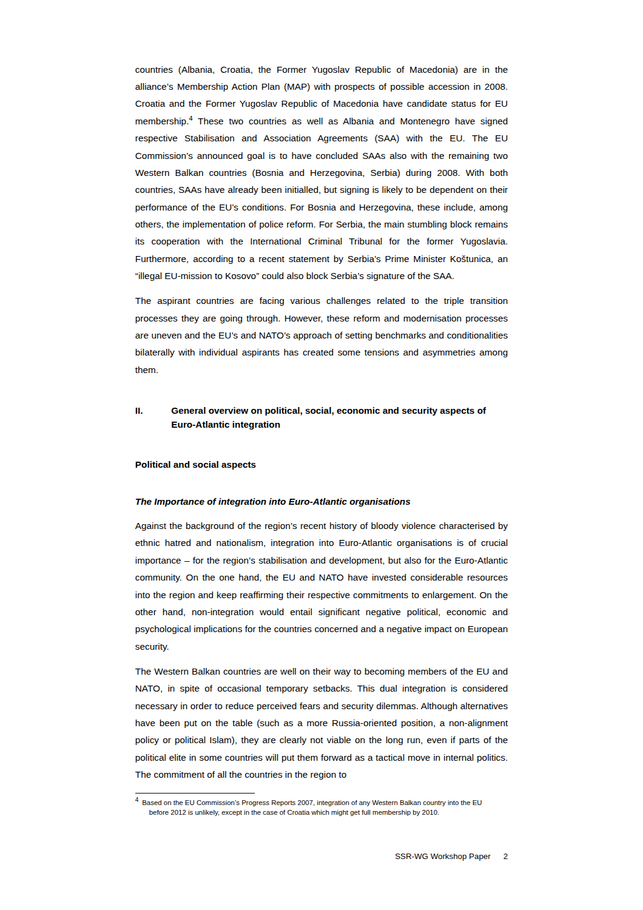countries (Albania, Croatia, the Former Yugoslav Republic of Macedonia) are in the alliance’s Membership Action Plan (MAP) with prospects of possible accession in 2008. Croatia and the Former Yugoslav Republic of Macedonia have candidate status for EU membership.4 These two countries as well as Albania and Montenegro have signed respective Stabilisation and Association Agreements (SAA) with the EU. The EU Commission’s announced goal is to have concluded SAAs also with the remaining two Western Balkan countries (Bosnia and Herzegovina, Serbia) during 2008. With both countries, SAAs have already been initialled, but signing is likely to be dependent on their performance of the EU’s conditions. For Bosnia and Herzegovina, these include, among others, the implementation of police reform. For Serbia, the main stumbling block remains its cooperation with the International Criminal Tribunal for the former Yugoslavia. Furthermore, according to a recent statement by Serbia’s Prime Minister Koštunica, an “illegal EU-mission to Kosovo” could also block Serbia’s signature of the SAA.
The aspirant countries are facing various challenges related to the triple transition processes they are going through. However, these reform and modernisation processes are uneven and the EU’s and NATO’s approach of setting benchmarks and conditionalities bilaterally with individual aspirants has created some tensions and asymmetries among them.
II. General overview on political, social, economic and security aspects of Euro-Atlantic integration
Political and social aspects
The Importance of integration into Euro-Atlantic organisations
Against the background of the region’s recent history of bloody violence characterised by ethnic hatred and nationalism, integration into Euro-Atlantic organisations is of crucial importance – for the region’s stabilisation and development, but also for the Euro-Atlantic community. On the one hand, the EU and NATO have invested considerable resources into the region and keep reaffirming their respective commitments to enlargement. On the other hand, non-integration would entail significant negative political, economic and psychological implications for the countries concerned and a negative impact on European security.
The Western Balkan countries are well on their way to becoming members of the EU and NATO, in spite of occasional temporary setbacks. This dual integration is considered necessary in order to reduce perceived fears and security dilemmas. Although alternatives have been put on the table (such as a more Russia-oriented position, a non-alignment policy or political Islam), they are clearly not viable on the long run, even if parts of the political elite in some countries will put them forward as a tactical move in internal politics. The commitment of all the countries in the region to
4 Based on the EU Commission’s Progress Reports 2007, integration of any Western Balkan country into the EU before 2012 is unlikely, except in the case of Croatia which might get full membership by 2010.
SSR-WG Workshop Paper2